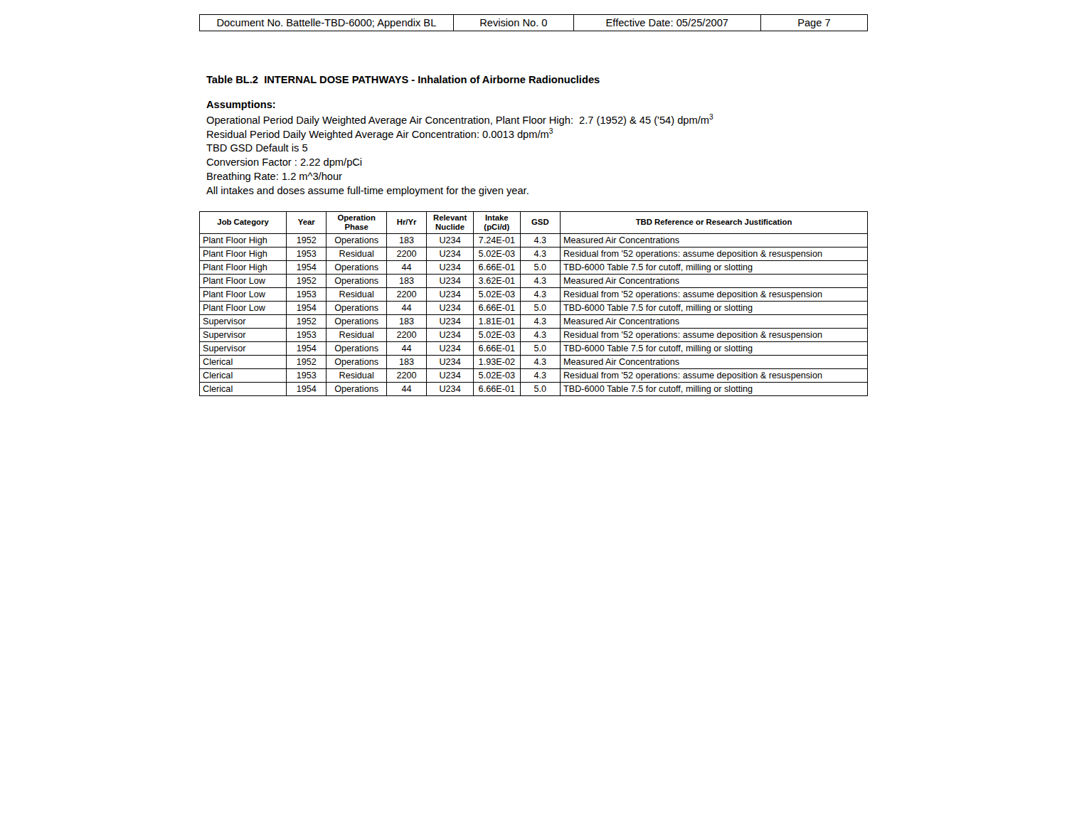| Document No. Battelle-TBD-6000; Appendix BL | Revision No. 0 | Effective Date: 05/25/2007 | Page 7 |
Table BL.2 INTERNAL DOSE PATHWAYS - Inhalation of Airborne Radionuclides
Assumptions:
Operational Period Daily Weighted Average Air Concentration, Plant Floor High: 2.7 (1952) & 45 ('54) dpm/m3
Residual Period Daily Weighted Average Air Concentration: 0.0013 dpm/m3
TBD GSD Default is 5
Conversion Factor : 2.22 dpm/pCi
Breathing Rate: 1.2 m^3/hour
All intakes and doses assume full-time employment for the given year.
| Job Category | Year | Operation Phase | Hr/Yr | Relevant Nuclide | Intake (pCi/d) | GSD | TBD Reference or Research Justification |
| --- | --- | --- | --- | --- | --- | --- | --- |
| Plant Floor High | 1952 | Operations | 183 | U234 | 7.24E-01 | 4.3 | Measured Air Concentrations |
| Plant Floor High | 1953 | Residual | 2200 | U234 | 5.02E-03 | 4.3 | Residual from '52 operations: assume deposition & resuspension |
| Plant Floor High | 1954 | Operations | 44 | U234 | 6.66E-01 | 5.0 | TBD-6000 Table 7.5 for cutoff, milling or slotting |
| Plant Floor Low | 1952 | Operations | 183 | U234 | 3.62E-01 | 4.3 | Measured Air Concentrations |
| Plant Floor Low | 1953 | Residual | 2200 | U234 | 5.02E-03 | 4.3 | Residual from '52 operations: assume deposition & resuspension |
| Plant Floor Low | 1954 | Operations | 44 | U234 | 6.66E-01 | 5.0 | TBD-6000 Table 7.5 for cutoff, milling or slotting |
| Supervisor | 1952 | Operations | 183 | U234 | 1.81E-01 | 4.3 | Measured Air Concentrations |
| Supervisor | 1953 | Residual | 2200 | U234 | 5.02E-03 | 4.3 | Residual from '52 operations: assume deposition & resuspension |
| Supervisor | 1954 | Operations | 44 | U234 | 6.66E-01 | 5.0 | TBD-6000 Table 7.5 for cutoff, milling or slotting |
| Clerical | 1952 | Operations | 183 | U234 | 1.93E-02 | 4.3 | Measured Air Concentrations |
| Clerical | 1953 | Residual | 2200 | U234 | 5.02E-03 | 4.3 | Residual from '52 operations: assume deposition & resuspension |
| Clerical | 1954 | Operations | 44 | U234 | 6.66E-01 | 5.0 | TBD-6000 Table 7.5 for cutoff, milling or slotting |